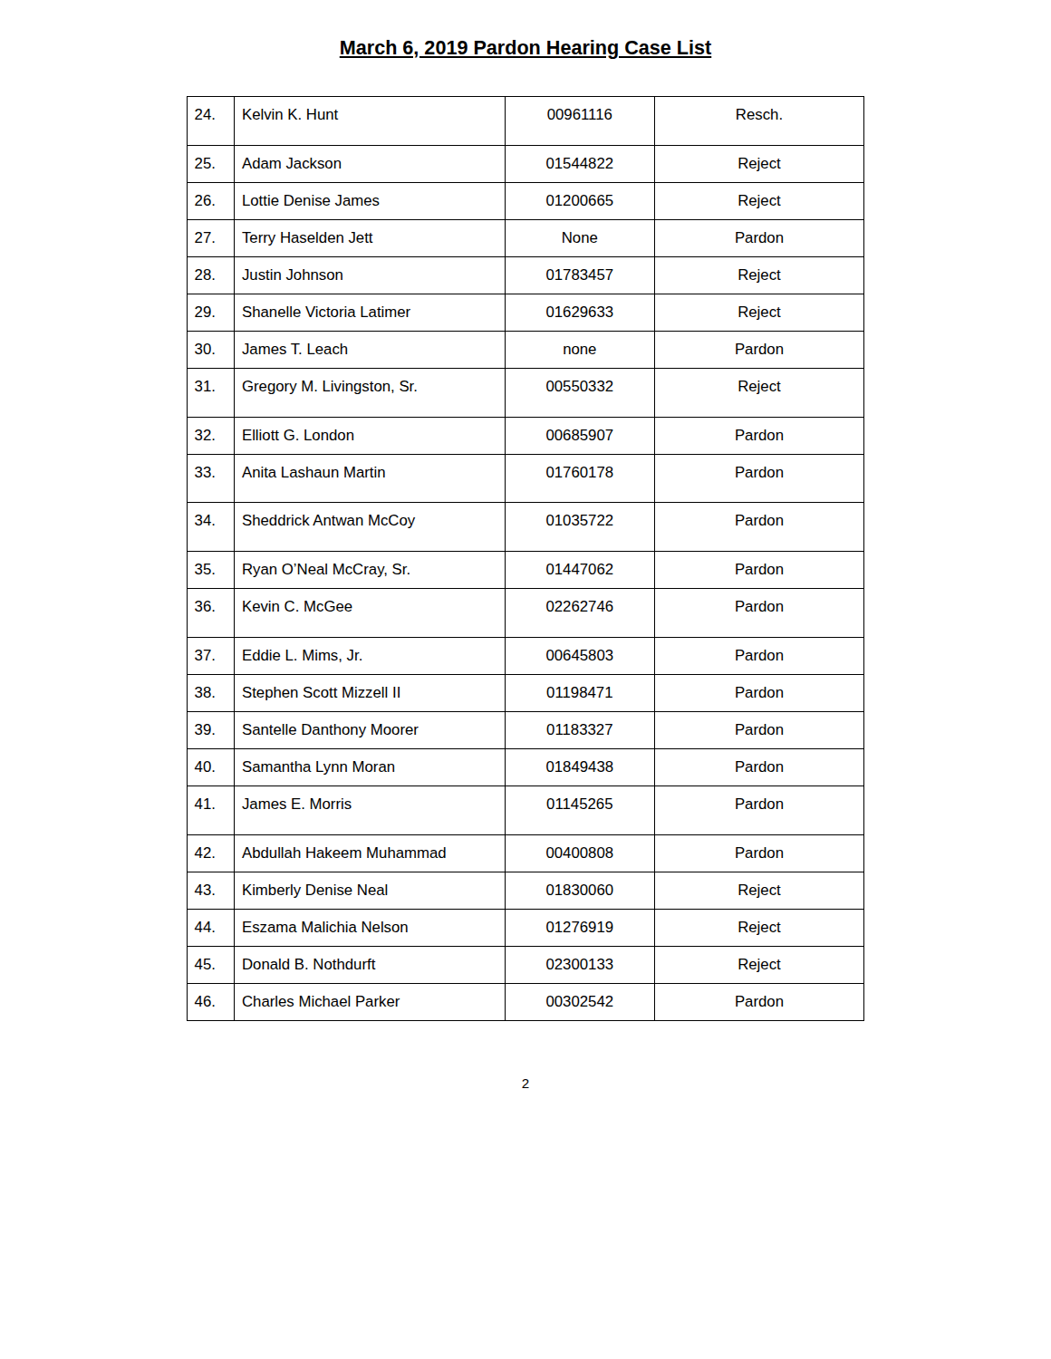March 6, 2019 Pardon Hearing Case List
| 24. | Kelvin K. Hunt | 00961116 | Resch. |
| 25. | Adam Jackson | 01544822 | Reject |
| 26. | Lottie Denise James | 01200665 | Reject |
| 27. | Terry Haselden Jett | None | Pardon |
| 28. | Justin Johnson | 01783457 | Reject |
| 29. | Shanelle Victoria Latimer | 01629633 | Reject |
| 30. | James T. Leach | none | Pardon |
| 31. | Gregory M. Livingston, Sr. | 00550332 | Reject |
| 32. | Elliott G. London | 00685907 | Pardon |
| 33. | Anita Lashaun Martin | 01760178 | Pardon |
| 34. | Sheddrick Antwan McCoy | 01035722 | Pardon |
| 35. | Ryan O’Neal McCray, Sr. | 01447062 | Pardon |
| 36. | Kevin C. McGee | 02262746 | Pardon |
| 37. | Eddie L. Mims, Jr. | 00645803 | Pardon |
| 38. | Stephen Scott Mizzell II | 01198471 | Pardon |
| 39. | Santelle Danthony Moorer | 01183327 | Pardon |
| 40. | Samantha Lynn Moran | 01849438 | Pardon |
| 41. | James E. Morris | 01145265 | Pardon |
| 42. | Abdullah Hakeem Muhammad | 00400808 | Pardon |
| 43. | Kimberly Denise Neal | 01830060 | Reject |
| 44. | Eszama Malichia Nelson | 01276919 | Reject |
| 45. | Donald B. Nothdurft | 02300133 | Reject |
| 46. | Charles Michael Parker | 00302542 | Pardon |
2